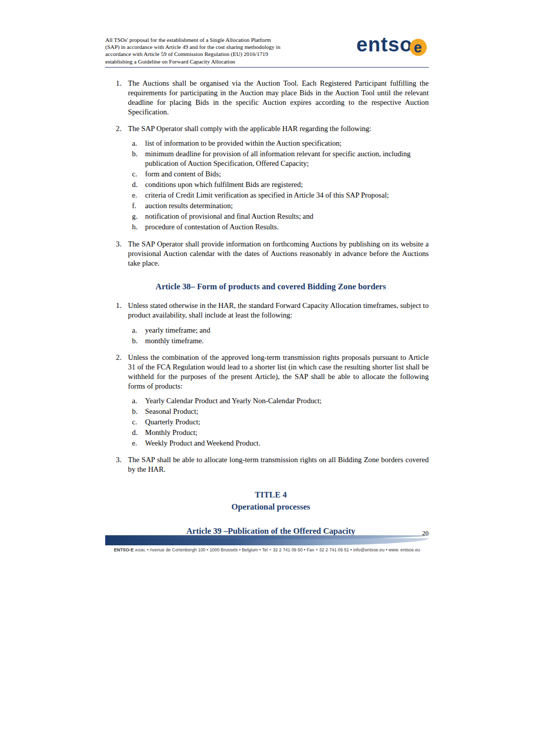All TSOs' proposal for the establishment of a Single Allocation Platform
(SAP) in accordance with Article 49 and for the cost sharing methodology in
accordance with Article 59 of Commission Regulation (EU) 2016/1719
establishing a Guideline on Forward Capacity Allocation
entsoe
The Auctions shall be organised via the Auction Tool. Each Registered Participant fulfilling the requirements for participating in the Auction may place Bids in the Auction Tool until the relevant deadline for placing Bids in the specific Auction expires according to the respective Auction Specification.
The SAP Operator shall comply with the applicable HAR regarding the following:
list of information to be provided within the Auction specification;
minimum deadline for provision of all information relevant for specific auction, including publication of Auction Specification, Offered Capacity;
form and content of Bids;
conditions upon which fulfilment Bids are registered;
criteria of Credit Limit verification as specified in Article 34 of this SAP Proposal;
auction results determination;
notification of provisional and final Auction Results; and
procedure of contestation of Auction Results.
The SAP Operator shall provide information on forthcoming Auctions by publishing on its website a provisional Auction calendar with the dates of Auctions reasonably in advance before the Auctions take place.
Article 38– Form of products and covered Bidding Zone borders
Unless stated otherwise in the HAR, the standard Forward Capacity Allocation timeframes, subject to product availability, shall include at least the following:
yearly timeframe; and
monthly timeframe.
Unless the combination of the approved long-term transmission rights proposals pursuant to Article 31 of the FCA Regulation would lead to a shorter list (in which case the resulting shorter list shall be withheld for the purposes of the present Article), the SAP shall be able to allocate the following forms of products:
Yearly Calendar Product and Yearly Non-Calendar Product;
Seasonal Product;
Quarterly Product;
Monthly Product;
Weekly Product and Weekend Product.
The SAP shall be able to allocate long-term transmission rights on all Bidding Zone borders covered by the HAR.
TITLE 4
Operational processes
Article 39 –Publication of the Offered Capacity
20
ENTSO-E AISBL • Avenue de Cortenbergh 100 • 1000 Brussels • Belgium • Tel + 32 2 741 09 50 • Fax + 32 2 741 09 51 • info@entsoe.eu • www. entsoe.eu